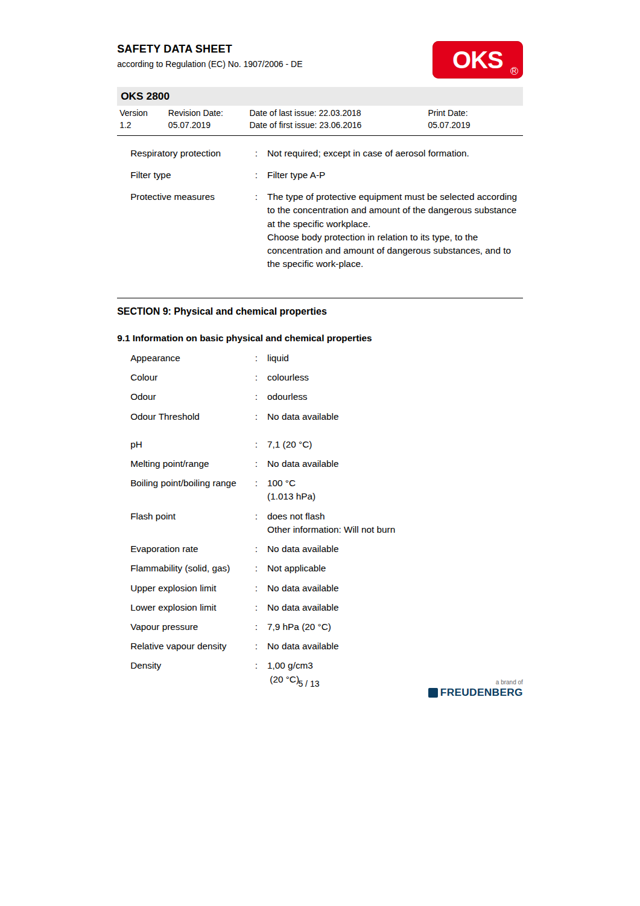SAFETY DATA SHEET
according to Regulation (EC) No. 1907/2006 - DE
OKS R
OKS 2800
| Version 1.2 | Revision Date: 05.07.2019 | Date of last issue: 22.03.2018 Date of first issue: 23.06.2016 | Print Date: 05.07.2019 |
| Respiratory protection | : | Not required; except in case of aerosol formation. |
| Filter type | : | Filter type A-P |
| Protective measures | : | The type of protective equipment must be selected according to the concentration and amount of the dangerous substance at the specific workplace. Choose body protection in relation to its type, to the concentration and amount of dangerous substances, and to the specific work-place. |
SECTION 9: Physical and chemical properties
9.1 Information on basic physical and chemical properties
| Appearance | : | liquid |
| Colour | : | colourless |
| Odour | : | odourless |
| Odour Threshold | : | No data available |
| pH | : | 7,1 (20 °C) |
| Melting point/range | : | No data available |
| Boiling point/boiling range | : | 100 °C (1.013 hPa) |
| Flash point | : | does not flash Other information: Will not burn |
| Evaporation rate | : | No data available |
| Flammability (solid, gas) | : | Not applicable |
| Upper explosion limit | : | No data available |
| Lower explosion limit | : | No data available |
| Vapour pressure | : | 7,9 hPa (20 °C) |
| Relative vapour density | : | No data available |
| Density | : | 1,00 g/cm3 (20 °C) |
5 / 13
a brand of
FREUDENBERG